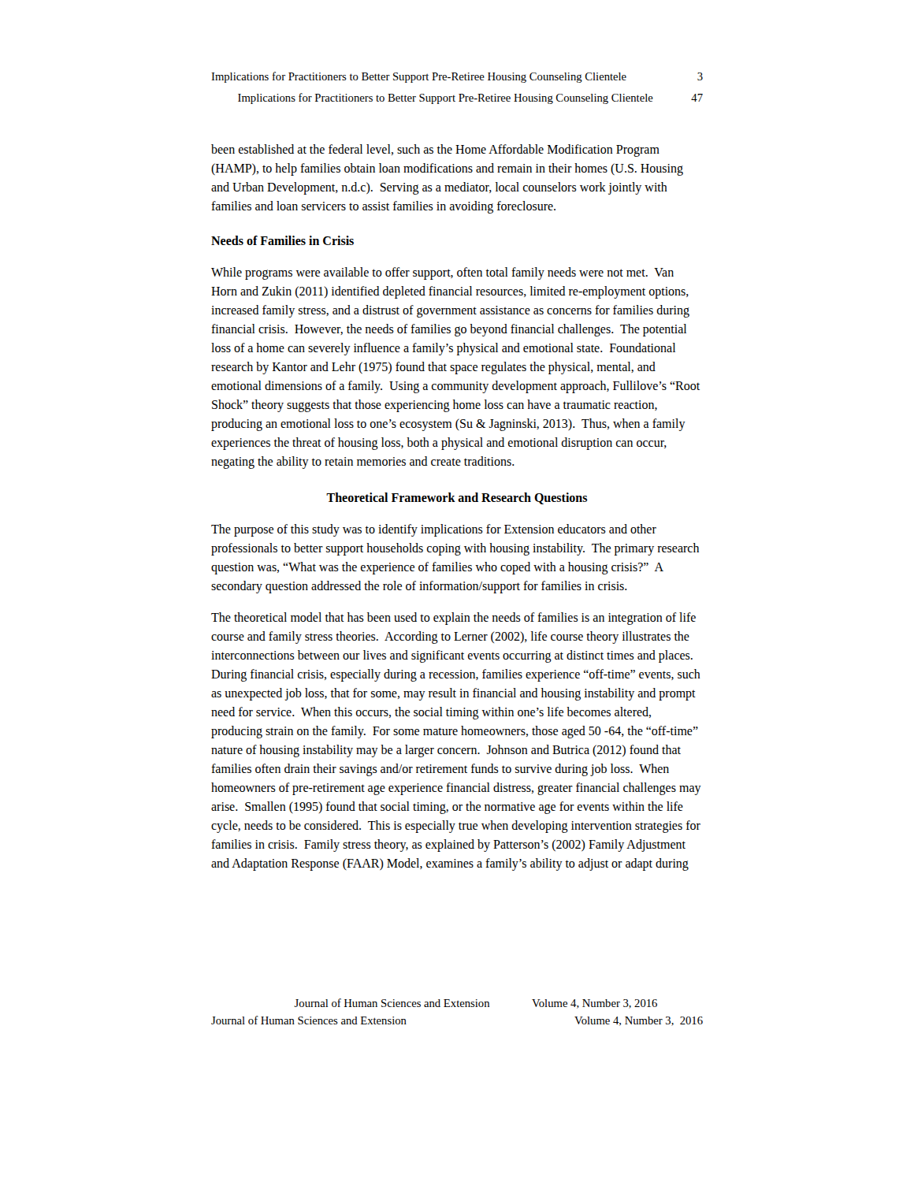Implications for Practitioners to Better Support Pre-Retiree Housing Counseling Clientele 3
Implications for Practitioners to Better Support Pre-Retiree Housing Counseling Clientele 47
been established at the federal level, such as the Home Affordable Modification Program (HAMP), to help families obtain loan modifications and remain in their homes (U.S. Housing and Urban Development, n.d.c). Serving as a mediator, local counselors work jointly with families and loan servicers to assist families in avoiding foreclosure.
Needs of Families in Crisis
While programs were available to offer support, often total family needs were not met. Van Horn and Zukin (2011) identified depleted financial resources, limited re-employment options, increased family stress, and a distrust of government assistance as concerns for families during financial crisis. However, the needs of families go beyond financial challenges. The potential loss of a home can severely influence a family’s physical and emotional state. Foundational research by Kantor and Lehr (1975) found that space regulates the physical, mental, and emotional dimensions of a family. Using a community development approach, Fullilove’s “Root Shock” theory suggests that those experiencing home loss can have a traumatic reaction, producing an emotional loss to one’s ecosystem (Su & Jagninski, 2013). Thus, when a family experiences the threat of housing loss, both a physical and emotional disruption can occur, negating the ability to retain memories and create traditions.
Theoretical Framework and Research Questions
The purpose of this study was to identify implications for Extension educators and other professionals to better support households coping with housing instability. The primary research question was, “What was the experience of families who coped with a housing crisis?” A secondary question addressed the role of information/support for families in crisis.
The theoretical model that has been used to explain the needs of families is an integration of life course and family stress theories. According to Lerner (2002), life course theory illustrates the interconnections between our lives and significant events occurring at distinct times and places. During financial crisis, especially during a recession, families experience “off-time” events, such as unexpected job loss, that for some, may result in financial and housing instability and prompt need for service. When this occurs, the social timing within one’s life becomes altered, producing strain on the family. For some mature homeowners, those aged 50 -64, the “off-time” nature of housing instability may be a larger concern. Johnson and Butrica (2012) found that families often drain their savings and/or retirement funds to survive during job loss. When homeowners of pre-retirement age experience financial distress, greater financial challenges may arise. Smallen (1995) found that social timing, or the normative age for events within the life cycle, needs to be considered. This is especially true when developing intervention strategies for families in crisis. Family stress theory, as explained by Patterson’s (2002) Family Adjustment and Adaptation Response (FAAR) Model, examines a family’s ability to adjust or adapt during
Journal of Human Sciences and Extension Volume 4, Number 3, 2016
Journal of Human Sciences and Extension Volume 4, Number 3, 2016